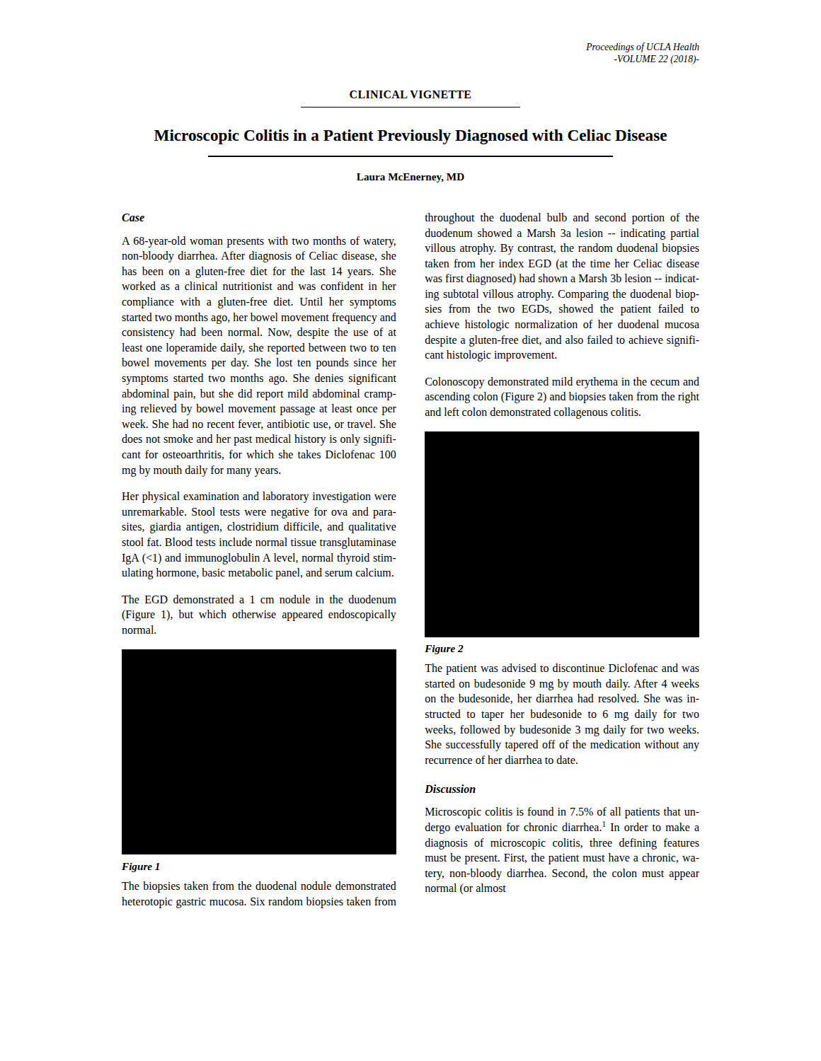Proceedings of UCLA Health
-VOLUME 22 (2018)-
CLINICAL VIGNETTE
Microscopic Colitis in a Patient Previously Diagnosed with Celiac Disease
Laura McEnerney, MD
Case
A 68-year-old woman presents with two months of watery, non-bloody diarrhea. After diagnosis of Celiac disease, she has been on a gluten-free diet for the last 14 years. She worked as a clinical nutritionist and was confident in her compliance with a gluten-free diet. Until her symptoms started two months ago, her bowel movement frequency and consistency had been normal. Now, despite the use of at least one loperamide daily, she reported between two to ten bowel movements per day. She lost ten pounds since her symptoms started two months ago. She denies significant abdominal pain, but she did report mild abdominal cramping relieved by bowel movement passage at least once per week. She had no recent fever, antibiotic use, or travel. She does not smoke and her past medical history is only significant for osteoarthritis, for which she takes Diclofenac 100 mg by mouth daily for many years.
Her physical examination and laboratory investigation were unremarkable. Stool tests were negative for ova and parasites, giardia antigen, clostridium difficile, and qualitative stool fat. Blood tests include normal tissue transglutaminase IgA (<1) and immunoglobulin A level, normal thyroid stimulating hormone, basic metabolic panel, and serum calcium.
The EGD demonstrated a 1 cm nodule in the duodenum (Figure 1), but which otherwise appeared endoscopically normal.
Figure 1
The biopsies taken from the duodenal nodule demonstrated heterotopic gastric mucosa. Six random biopsies taken from throughout the duodenal bulb and second portion of the duodenum showed a Marsh 3a lesion -- indicating partial villous atrophy. By contrast, the random duodenal biopsies taken from her index EGD (at the time her Celiac disease was first diagnosed) had shown a Marsh 3b lesion -- indicating subtotal villous atrophy. Comparing the duodenal biopsies from the two EGDs, showed the patient failed to achieve histologic normalization of her duodenal mucosa despite a gluten-free diet, and also failed to achieve significant histologic improvement.
Colonoscopy demonstrated mild erythema in the cecum and ascending colon (Figure 2) and biopsies taken from the right and left colon demonstrated collagenous colitis.
Figure 2
The patient was advised to discontinue Diclofenac and was started on budesonide 9 mg by mouth daily. After 4 weeks on the budesonide, her diarrhea had resolved. She was instructed to taper her budesonide to 6 mg daily for two weeks, followed by budesonide 3 mg daily for two weeks. She successfully tapered off of the medication without any recurrence of her diarrhea to date.
Discussion
Microscopic colitis is found in 7.5% of all patients that undergo evaluation for chronic diarrhea.1 In order to make a diagnosis of microscopic colitis, three defining features must be present. First, the patient must have a chronic, watery, non-bloody diarrhea. Second, the colon must appear normal (or almost